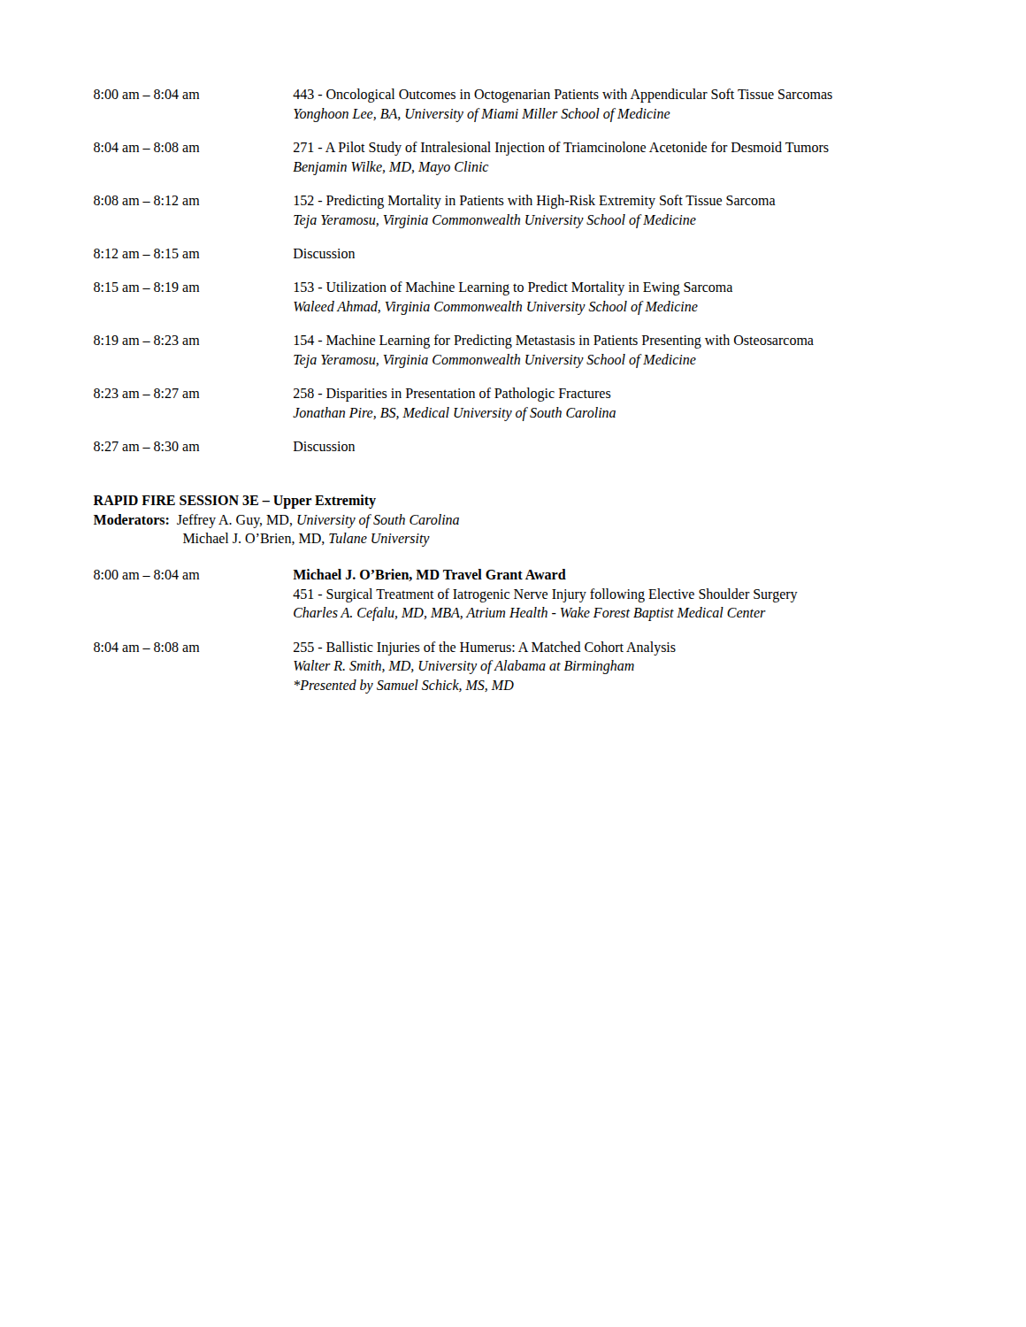| 8:00 am – 8:04 am | 443 - Oncological Outcomes in Octogenarian Patients with Appendicular Soft Tissue Sarcomas Yonghoon Lee, BA, University of Miami Miller School of Medicine |
| 8:04 am – 8:08 am | 271 - A Pilot Study of Intralesional Injection of Triamcinolone Acetonide for Desmoid Tumors Benjamin Wilke, MD, Mayo Clinic |
| 8:08 am – 8:12 am | 152 - Predicting Mortality in Patients with High-Risk Extremity Soft Tissue Sarcoma Teja Yeramosu, Virginia Commonwealth University School of Medicine |
| 8:12 am – 8:15 am | Discussion |
| 8:15 am – 8:19 am | 153 - Utilization of Machine Learning to Predict Mortality in Ewing Sarcoma Waleed Ahmad, Virginia Commonwealth University School of Medicine |
| 8:19 am – 8:23 am | 154 - Machine Learning for Predicting Metastasis in Patients Presenting with Osteosarcoma Teja Yeramosu, Virginia Commonwealth University School of Medicine |
| 8:23 am – 8:27 am | 258 - Disparities in Presentation of Pathologic Fractures Jonathan Pire, BS, Medical University of South Carolina |
| 8:27 am – 8:30 am | Discussion |
RAPID FIRE SESSION 3E – Upper Extremity
Moderators: Jeffrey A. Guy, MD, University of South Carolina
Michael J. O’Brien, MD, Tulane University
| 8:00 am – 8:04 am | Michael J. O’Brien, MD Travel Grant Award 451 - Surgical Treatment of Iatrogenic Nerve Injury following Elective Shoulder Surgery Charles A. Cefalu, MD, MBA, Atrium Health - Wake Forest Baptist Medical Center |
| 8:04 am – 8:08 am | 255 - Ballistic Injuries of the Humerus: A Matched Cohort Analysis Walter R. Smith, MD, University of Alabama at Birmingham *Presented by Samuel Schick, MS, MD |